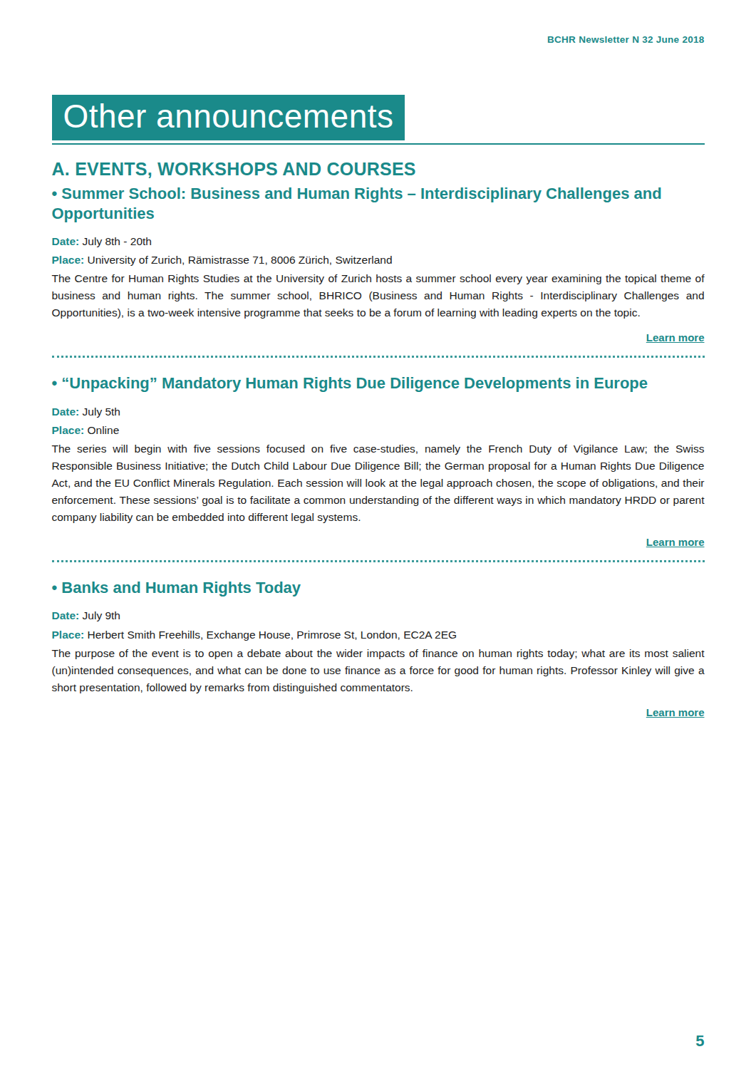BCHR Newsletter N 32 June 2018
Other announcements
A. EVENTS, WORKSHOPS AND COURSES
• Summer School: Business and Human Rights – Interdisciplinary Challenges and Opportunities
Date: July 8th - 20th
Place: University of Zurich, Rämistrasse 71, 8006 Zürich, Switzerland
The Centre for Human Rights Studies at the University of Zurich hosts a summer school every year examining the topical theme of business and human rights. The summer school, BHRICO (Business and Human Rights - Interdisciplinary Challenges and Opportunities), is a two-week intensive programme that seeks to be a forum of learning with leading experts on the topic.
Learn more
• “Unpacking” Mandatory Human Rights Due Diligence Developments in Europe
Date: July 5th
Place: Online
The series will begin with five sessions focused on five case-studies, namely the French Duty of Vigilance Law; the Swiss Responsible Business Initiative; the Dutch Child Labour Due Diligence Bill; the German proposal for a Human Rights Due Diligence Act, and the EU Conflict Minerals Regulation. Each session will look at the legal approach chosen, the scope of obligations, and their enforcement. These sessions’ goal is to facilitate a common understanding of the different ways in which mandatory HRDD or parent company liability can be embedded into different legal systems.
Learn more
• Banks and Human Rights Today
Date: July 9th
Place: Herbert Smith Freehills, Exchange House, Primrose St, London, EC2A 2EG
The purpose of the event is to open a debate about the wider impacts of finance on human rights today; what are its most salient (un)intended consequences, and what can be done to use finance as a force for good for human rights. Professor Kinley will give a short presentation, followed by remarks from distinguished commentators.
Learn more
5